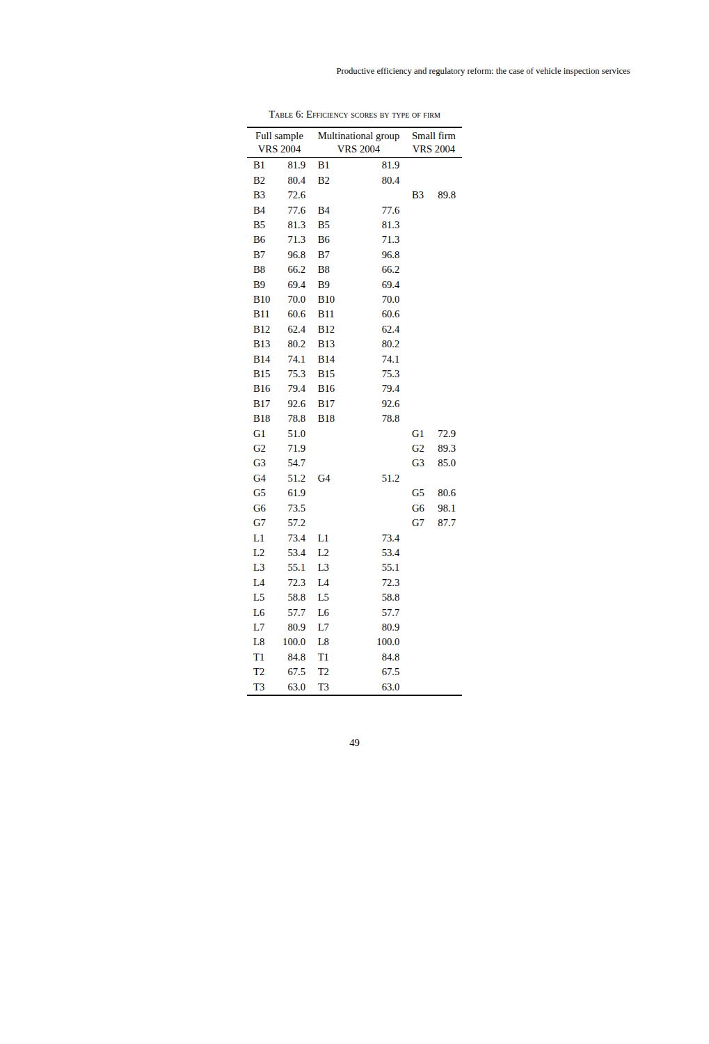Productive efficiency and regulatory reform: the case of vehicle inspection services
Table 6: Efficiency scores by type of firm
| Full sample VRS 2004 | Multinational group VRS 2004 | Small firm VRS 2004 |
| --- | --- | --- |
| B1 | 81.9 | B1 | 81.9 | | |
| B2 | 80.4 | B2 | 80.4 | | |
| B3 | 72.6 | | | B3 | 89.8 |
| B4 | 77.6 | B4 | 77.6 | | |
| B5 | 81.3 | B5 | 81.3 | | |
| B6 | 71.3 | B6 | 71.3 | | |
| B7 | 96.8 | B7 | 96.8 | | |
| B8 | 66.2 | B8 | 66.2 | | |
| B9 | 69.4 | B9 | 69.4 | | |
| B10 | 70.0 | B10 | 70.0 | | |
| B11 | 60.6 | B11 | 60.6 | | |
| B12 | 62.4 | B12 | 62.4 | | |
| B13 | 80.2 | B13 | 80.2 | | |
| B14 | 74.1 | B14 | 74.1 | | |
| B15 | 75.3 | B15 | 75.3 | | |
| B16 | 79.4 | B16 | 79.4 | | |
| B17 | 92.6 | B17 | 92.6 | | |
| B18 | 78.8 | B18 | 78.8 | | |
| G1 | 51.0 | | | G1 | 72.9 |
| G2 | 71.9 | | | G2 | 89.3 |
| G3 | 54.7 | | | G3 | 85.0 |
| G4 | 51.2 | G4 | 51.2 | | |
| G5 | 61.9 | | | G5 | 80.6 |
| G6 | 73.5 | | | G6 | 98.1 |
| G7 | 57.2 | | | G7 | 87.7 |
| L1 | 73.4 | L1 | 73.4 | | |
| L2 | 53.4 | L2 | 53.4 | | |
| L3 | 55.1 | L3 | 55.1 | | |
| L4 | 72.3 | L4 | 72.3 | | |
| L5 | 58.8 | L5 | 58.8 | | |
| L6 | 57.7 | L6 | 57.7 | | |
| L7 | 80.9 | L7 | 80.9 | | |
| L8 | 100.0 | L8 | 100.0 | | |
| T1 | 84.8 | T1 | 84.8 | | |
| T2 | 67.5 | T2 | 67.5 | | |
| T3 | 63.0 | T3 | 63.0 | | |
49